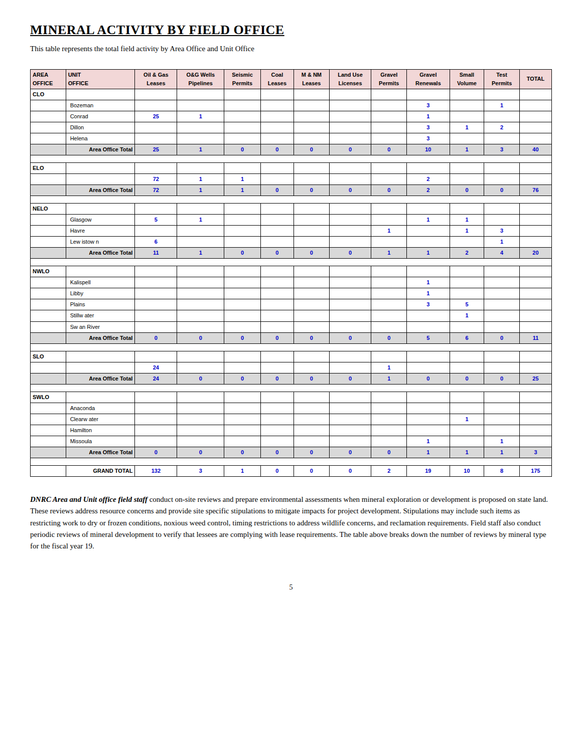MINERAL ACTIVITY BY FIELD OFFICE
This table represents the total field activity by Area Office and Unit Office
| AREA OFFICE | UNIT OFFICE | Oil & Gas Leases | O&G Wells Pipelines | Seismic Permits | Coal Leases | M & NM Leases | Land Use Licenses | Gravel Permits | Gravel Renewals | Small Volume | Test Permits | TOTAL |
| --- | --- | --- | --- | --- | --- | --- | --- | --- | --- | --- | --- | --- |
| CLO | | | | | | | | | | | | |
| | Bozeman | | | | | | | | 3 | | 1 | |
| | Conrad | 25 | 1 | | | | | | 1 | | | |
| | Dillon | | | | | | | | 3 | 1 | 2 | |
| | Helena | | | | | | | | 3 | | | |
| | Area Office Total | 25 | 1 | 0 | 0 | 0 | 0 | 0 | 10 | 1 | 3 | 40 |
| ELO | | | | | | | | | | | | |
| | | 72 | 1 | 1 | | | | | 2 | | | |
| | Area Office Total | 72 | 1 | 1 | 0 | 0 | 0 | 0 | 2 | 0 | 0 | 76 |
| NELO | | | | | | | | | | | | |
| | Glasgow | 5 | 1 | | | | | | 1 | 1 | | |
| | Havre | | | | | | | 1 | | 1 | 3 | |
| | Lew istow n | 6 | | | | | | | | | 1 | |
| | Area Office Total | 11 | 1 | 0 | 0 | 0 | 0 | 1 | 1 | 2 | 4 | 20 |
| NWLO | | | | | | | | | | | | |
| | Kalispell | | | | | | | | 1 | | | |
| | Libby | | | | | | | | 1 | | | |
| | Plains | | | | | | | | 3 | 5 | | |
| | Stillw ater | | | | | | | | | 1 | | |
| | Sw an River | | | | | | | | | | | |
| | Area Office Total | 0 | 0 | 0 | 0 | 0 | 0 | 0 | 5 | 6 | 0 | 11 |
| SLO | | | | | | | | | | | | |
| | | 24 | | | | | | 1 | | | | |
| | Area Office Total | 24 | 0 | 0 | 0 | 0 | 0 | 1 | 0 | 0 | 0 | 25 |
| SWLO | | | | | | | | | | | | |
| | Anaconda | | | | | | | | | | | |
| | Clearw ater | | | | | | | | | 1 | | |
| | Hamilton | | | | | | | | | | | |
| | Missoula | | | | | | | | 1 | | 1 | |
| | Area Office Total | 0 | 0 | 0 | 0 | 0 | 0 | 0 | 1 | 1 | 1 | 3 |
| | GRAND TOTAL | 132 | 3 | 1 | 0 | 0 | 0 | 2 | 19 | 10 | 8 | 175 |
DNRC Area and Unit office field staff conduct on-site reviews and prepare environmental assessments when mineral exploration or development is proposed on state land. These reviews address resource concerns and provide site specific stipulations to mitigate impacts for project development. Stipulations may include such items as restricting work to dry or frozen conditions, noxious weed control, timing restrictions to address wildlife concerns, and reclamation requirements. Field staff also conduct periodic reviews of mineral development to verify that lessees are complying with lease requirements. The table above breaks down the number of reviews by mineral type for the fiscal year 19.
5